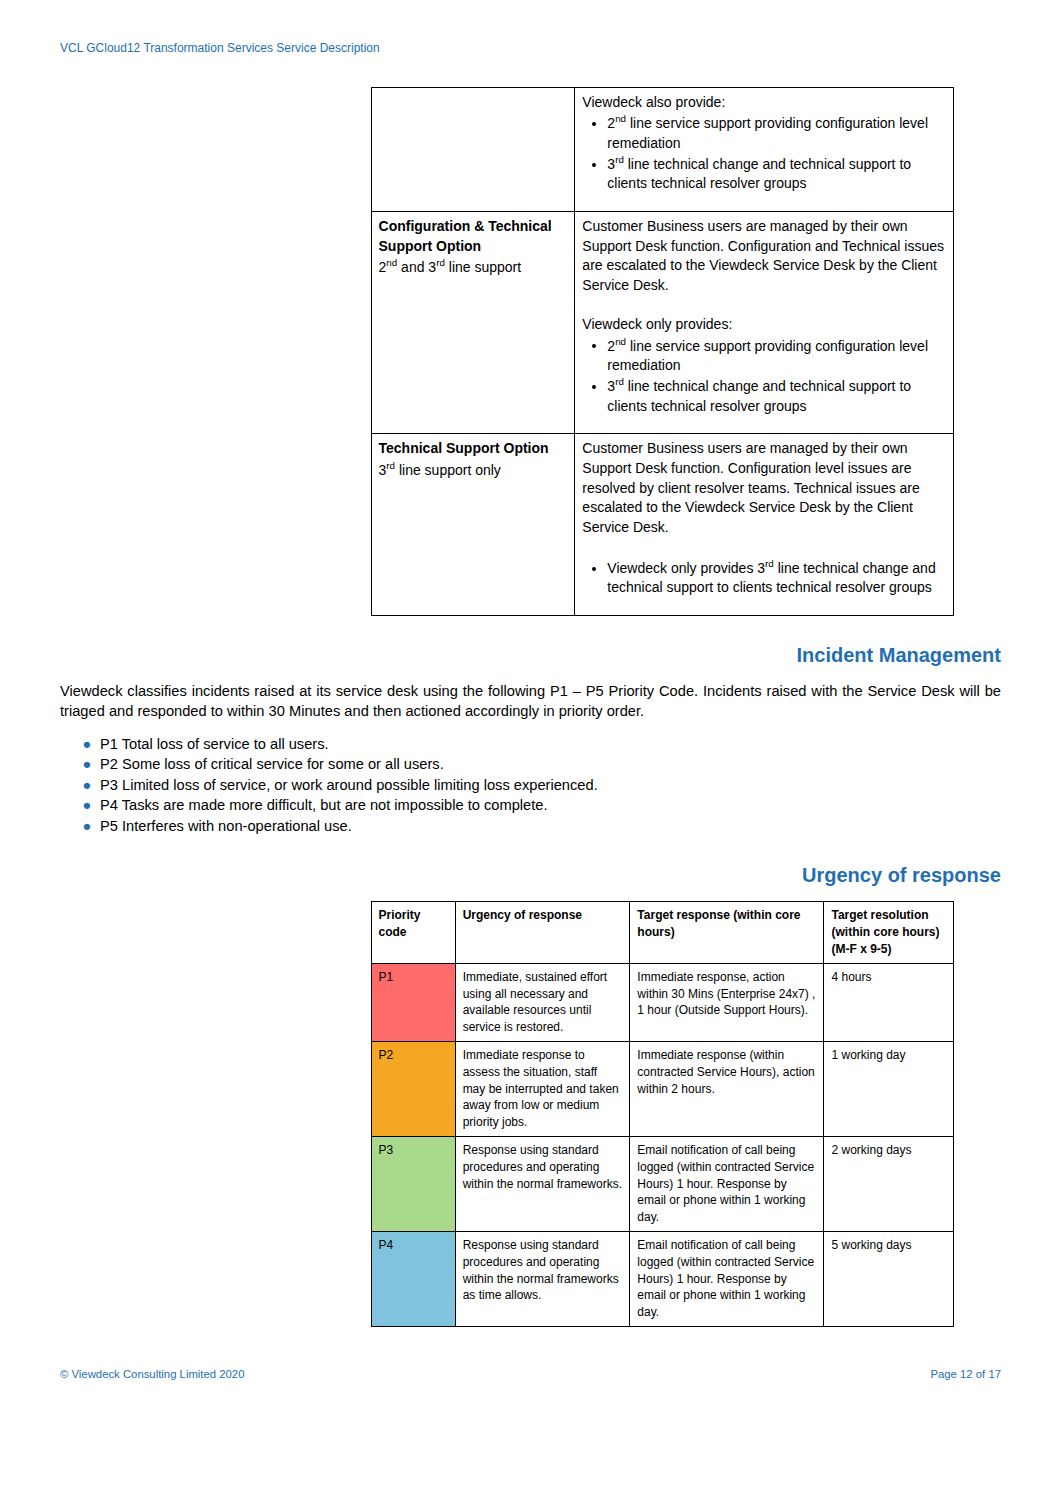VCL GCloud12 Transformation Services Service Description
| | Viewdeck also provide: 2 nd line service support providing configuration level remediation 3 rd line technical change and technical support to clients technical resolver groups |
| Configuration & Technical Support Option 2 nd and 3 rd line support | Customer Business users are managed by their own Support Desk function. Configuration and Technical issues are escalated to the Viewdeck Service Desk by the Client Service Desk. Viewdeck only provides: 2 nd line service support providing configuration level remediation 3 rd line technical change and technical support to clients technical resolver groups |
| Technical Support Option 3 rd line support only | Customer Business users are managed by their own Support Desk function. Configuration level issues are resolved by client resolver teams. Technical issues are escalated to the Viewdeck Service Desk by the Client Service Desk. Viewdeck only provides 3 rd line technical change and technical support to clients technical resolver groups |
Incident Management
Viewdeck classifies incidents raised at its service desk using the following P1 – P5 Priority Code. Incidents raised with the Service Desk will be triaged and responded to within 30 Minutes and then actioned accordingly in priority order.
P1 Total loss of service to all users.
P2 Some loss of critical service for some or all users.
P3 Limited loss of service, or work around possible limiting loss experienced.
P4 Tasks are made more difficult, but are not impossible to complete.
P5 Interferes with non-operational use.
Urgency of response
| Priority code | Urgency of response | Target response (within core hours) | Target resolution (within core hours) (M-F x 9-5) |
| --- | --- | --- | --- |
| P1 | Immediate, sustained effort using all necessary and available resources until service is restored. | Immediate response, action within 30 Mins (Enterprise 24x7) , 1 hour (Outside Support Hours). | 4 hours |
| P2 | Immediate response to assess the situation, staff may be interrupted and taken away from low or medium priority jobs. | Immediate response (within contracted Service Hours), action within 2 hours. | 1 working day |
| P3 | Response using standard procedures and operating within the normal frameworks. | Email notification of call being logged (within contracted Service Hours) 1 hour. Response by email or phone within 1 working day. | 2 working days |
| P4 | Response using standard procedures and operating within the normal frameworks as time allows. | Email notification of call being logged (within contracted Service Hours) 1 hour. Response by email or phone within 1 working day. | 5 working days |
© Viewdeck Consulting Limited 2020 Page 12 of 17